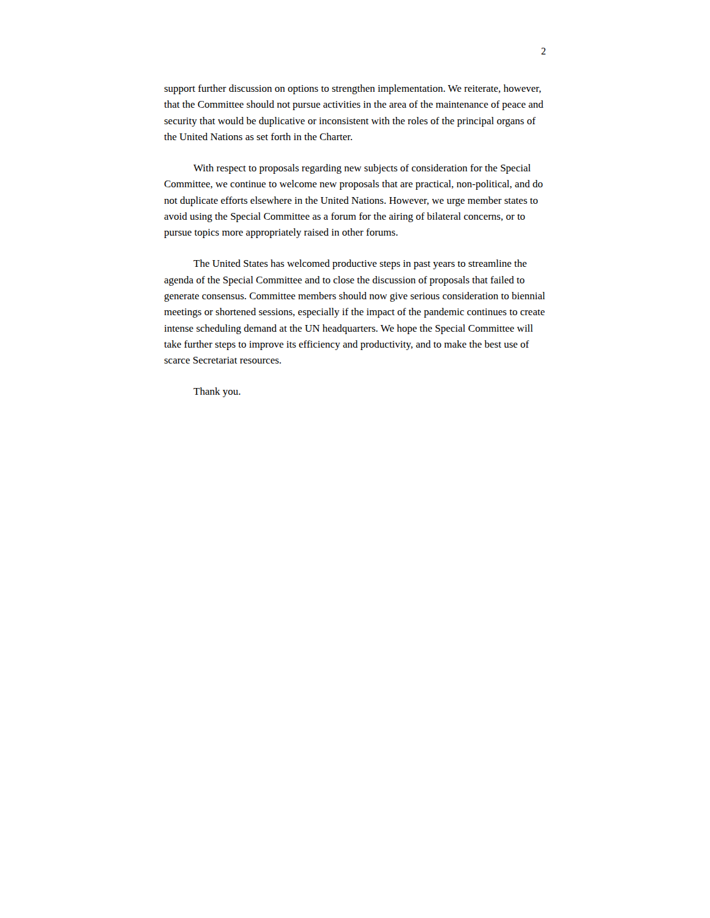2
support further discussion on options to strengthen implementation. We reiterate, however, that the Committee should not pursue activities in the area of the maintenance of peace and security that would be duplicative or inconsistent with the roles of the principal organs of the United Nations as set forth in the Charter.
With respect to proposals regarding new subjects of consideration for the Special Committee, we continue to welcome new proposals that are practical, non-political, and do not duplicate efforts elsewhere in the United Nations. However, we urge member states to avoid using the Special Committee as a forum for the airing of bilateral concerns, or to pursue topics more appropriately raised in other forums.
The United States has welcomed productive steps in past years to streamline the agenda of the Special Committee and to close the discussion of proposals that failed to generate consensus. Committee members should now give serious consideration to biennial meetings or shortened sessions, especially if the impact of the pandemic continues to create intense scheduling demand at the UN headquarters. We hope the Special Committee will take further steps to improve its efficiency and productivity, and to make the best use of scarce Secretariat resources.
Thank you.